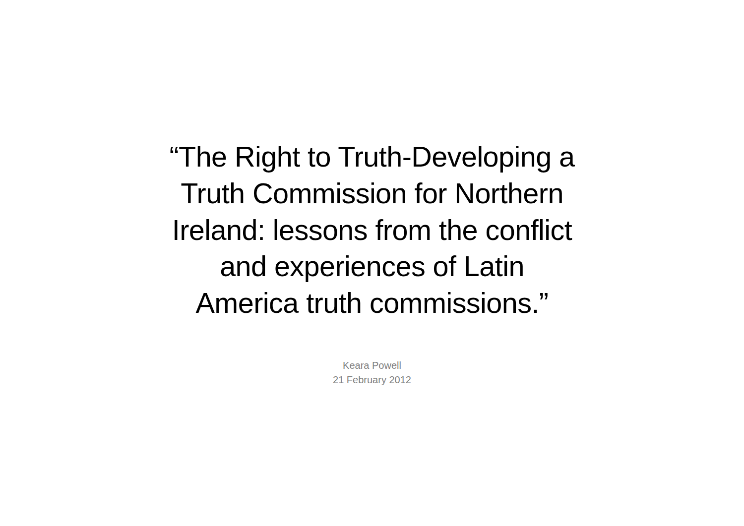“The Right to Truth-Developing a Truth Commission for Northern Ireland: lessons from the conflict and experiences of Latin America truth commissions.”
Keara Powell
21 February 2012